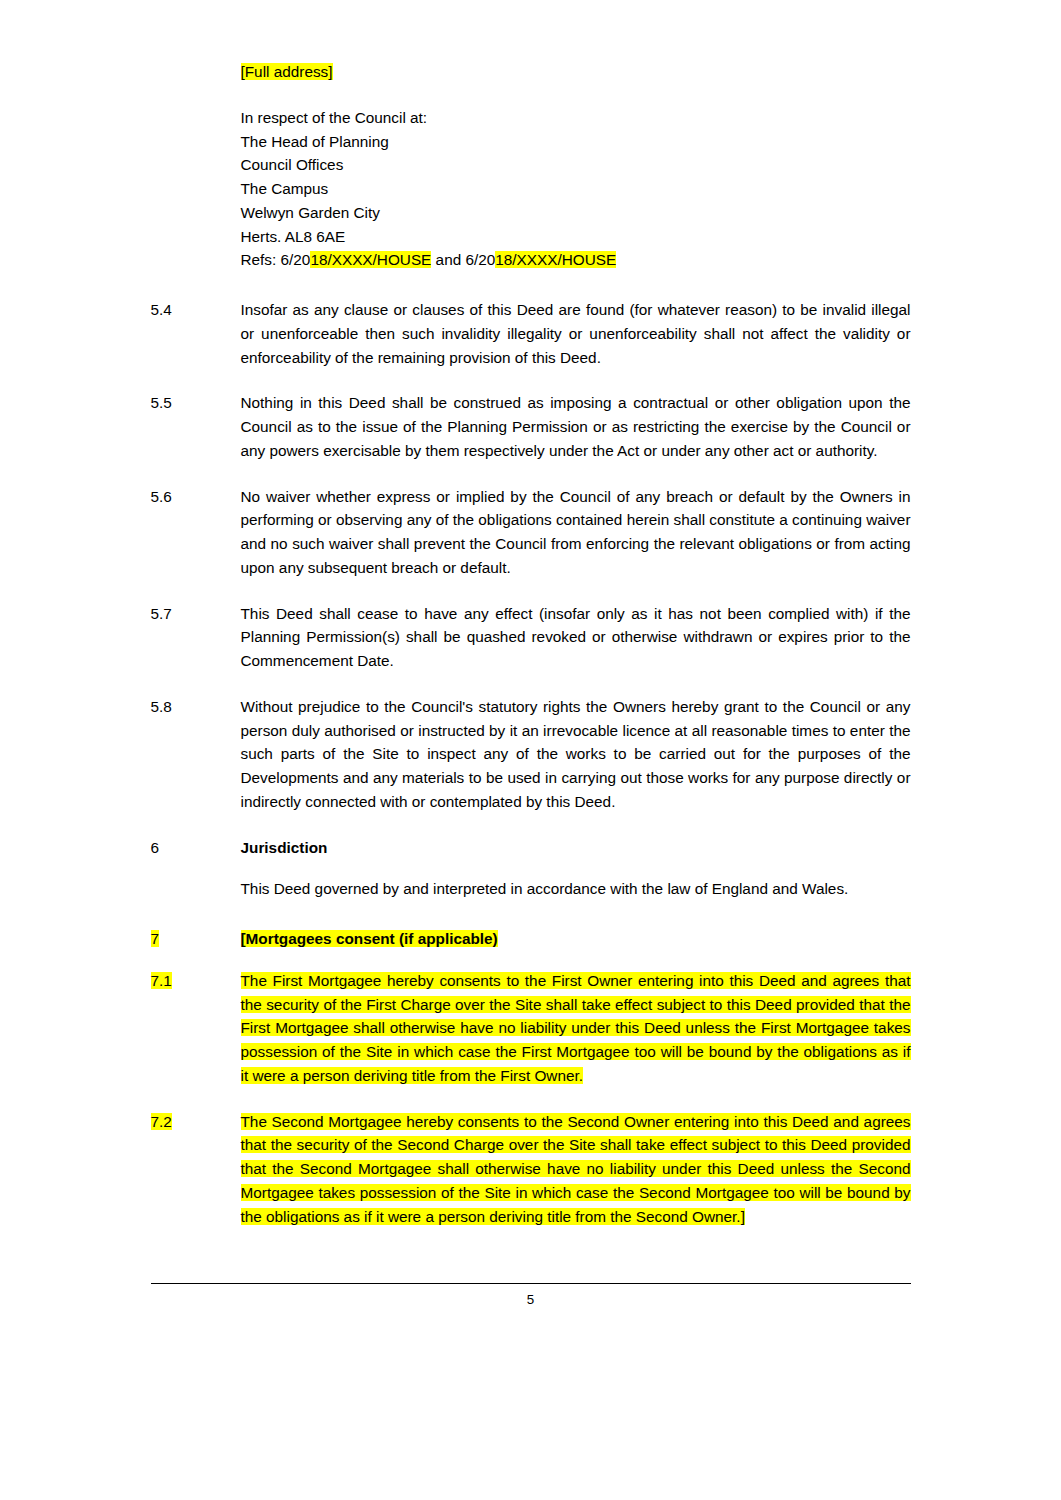[Full address]
In respect of the Council at:
The Head of Planning
Council Offices
The Campus
Welwyn Garden City
Herts. AL8 6AE
Refs: 6/2018/XXXX/HOUSE and 6/2018/XXXX/HOUSE
5.4
Insofar as any clause or clauses of this Deed are found (for whatever reason) to be invalid illegal or unenforceable then such invalidity illegality or unenforceability shall not affect the validity or enforceability of the remaining provision of this Deed.
5.5
Nothing in this Deed shall be construed as imposing a contractual or other obligation upon the Council as to the issue of the Planning Permission or as restricting the exercise by the Council or any powers exercisable by them respectively under the Act or under any other act or authority.
5.6
No waiver whether express or implied by the Council of any breach or default by the Owners in performing or observing any of the obligations contained herein shall constitute a continuing waiver and no such waiver shall prevent the Council from enforcing the relevant obligations or from acting upon any subsequent breach or default.
5.7
This Deed shall cease to have any effect (insofar only as it has not been complied with) if the Planning Permission(s) shall be quashed revoked or otherwise withdrawn or expires prior to the Commencement Date.
5.8
Without prejudice to the Council's statutory rights the Owners hereby grant to the Council or any person duly authorised or instructed by it an irrevocable licence at all reasonable times to enter the such parts of the Site to inspect any of the works to be carried out for the purposes of the Developments and any materials to be used in carrying out those works for any purpose directly or indirectly connected with or contemplated by this Deed.
6
Jurisdiction
This Deed governed by and interpreted in accordance with the law of England and Wales.
7
[Mortgagees consent (if applicable)
7.1
The First Mortgagee hereby consents to the First Owner entering into this Deed and agrees that the security of the First Charge over the Site shall take effect subject to this Deed provided that the First Mortgagee shall otherwise have no liability under this Deed unless the First Mortgagee takes possession of the Site in which case the First Mortgagee too will be bound by the obligations as if it were a person deriving title from the First Owner.
7.2
The Second Mortgagee hereby consents to the Second Owner entering into this Deed and agrees that the security of the Second Charge over the Site shall take effect subject to this Deed provided that the Second Mortgagee shall otherwise have no liability under this Deed unless the Second Mortgagee takes possession of the Site in which case the Second Mortgagee too will be bound by the obligations as if it were a person deriving title from the Second Owner.]
5